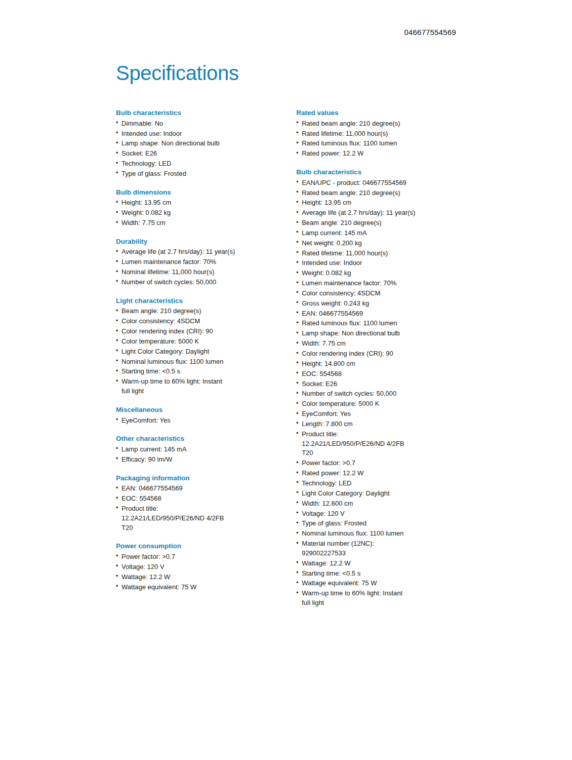046677554569
Specifications
Bulb characteristics
Dimmable: No
Intended use: Indoor
Lamp shape: Non directional bulb
Socket: E26
Technology: LED
Type of glass: Frosted
Bulb dimensions
Height: 13.95 cm
Weight: 0.082 kg
Width: 7.75 cm
Durability
Average life (at 2.7 hrs/day): 11 year(s)
Lumen maintenance factor: 70%
Nominal lifetime: 11,000 hour(s)
Number of switch cycles: 50,000
Light characteristics
Beam angle: 210 degree(s)
Color consistency: 4SDCM
Color rendering index (CRI): 90
Color temperature: 5000 K
Light Color Category: Daylight
Nominal luminous flux: 1100 lumen
Starting time: <0.5 s
Warm-up time to 60% light: Instantfull light
Miscellaneous
EyeComfort: Yes
Other characteristics
Lamp current: 145 mA
Efficacy: 90 lm/W
Packaging information
EAN: 046677554569
EOC: 554568
Product title:12.2A21/LED/950/P/E26/ND 4/2FB T20
Power consumption
Power factor: >0.7
Voltage: 120 V
Wattage: 12.2 W
Wattage equivalent: 75 W
Rated values
Rated beam angle: 210 degree(s)
Rated lifetime: 11,000 hour(s)
Rated luminous flux: 1100 lumen
Rated power: 12.2 W
Bulb characteristics
EAN/UPC - product: 046677554569
Rated beam angle: 210 degree(s)
Height: 13.95 cm
Average life (at 2.7 hrs/day): 11 year(s)
Beam angle: 210 degree(s)
Lamp current: 145 mA
Net weight: 0.200 kg
Rated lifetime: 11,000 hour(s)
Intended use: Indoor
Weight: 0.082 kg
Lumen maintenance factor: 70%
Color consistency: 4SDCM
Gross weight: 0.243 kg
EAN: 046677554569
Rated luminous flux: 1100 lumen
Lamp shape: Non directional bulb
Width: 7.75 cm
Color rendering index (CRI): 90
Height: 14.800 cm
EOC: 554568
Socket: E26
Number of switch cycles: 50,000
Color temperature: 5000 K
EyeComfort: Yes
Length: 7.800 cm
Product title:12.2A21/LED/950/P/E26/ND 4/2FB T20
Power factor: >0.7
Rated power: 12.2 W
Technology: LED
Light Color Category: Daylight
Width: 12.600 cm
Voltage: 120 V
Type of glass: Frosted
Nominal luminous flux: 1100 lumen
Material number (12NC):929002227533
Wattage: 12.2 W
Starting time: <0.5 s
Wattage equivalent: 75 W
Warm-up time to 60% light: Instantfull light